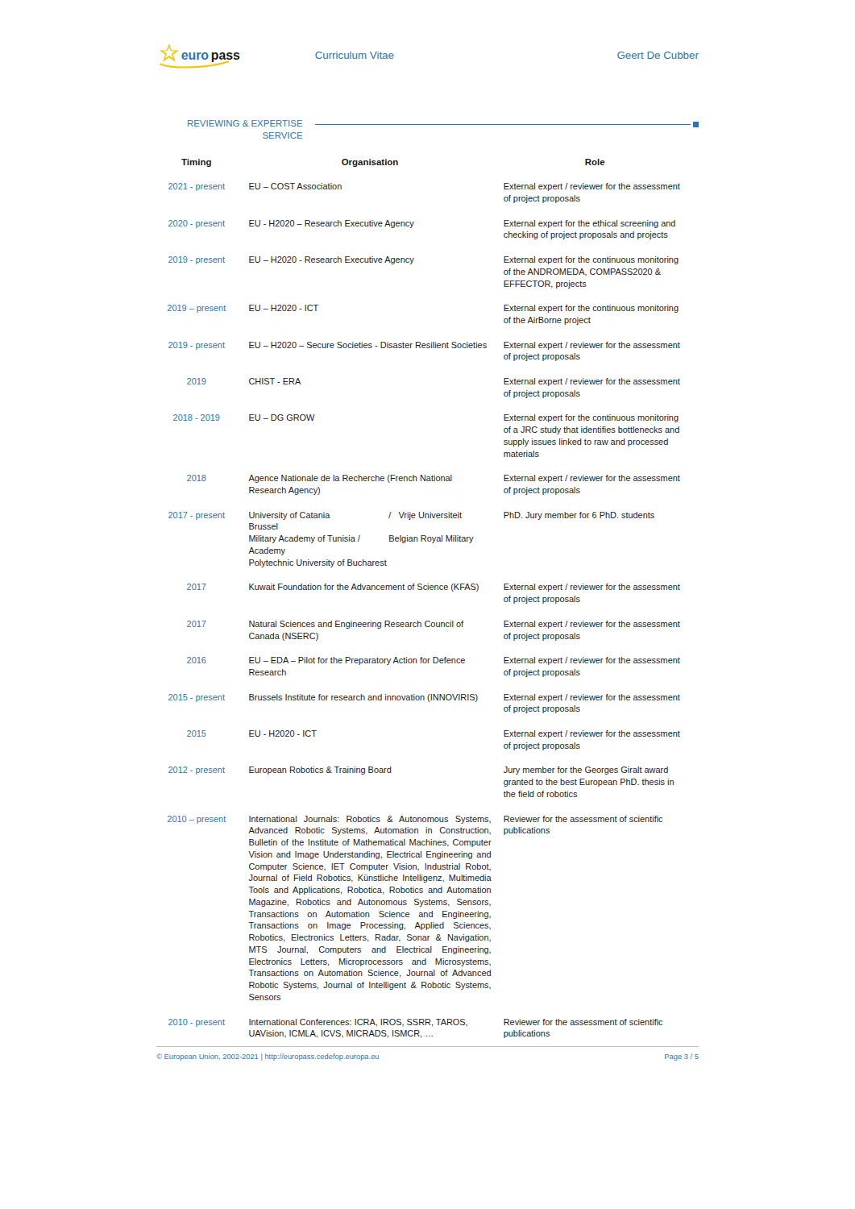euro pass
Curriculum Vitae
Geert De Cubber
REVIEWING & EXPERTISE
SERVICE
| Timing | Organisation | Role |
| --- | --- | --- |
| 2021 - present | EU – COST Association | External expert / reviewer for the assessment of project proposals |
| 2020 - present | EU - H2020 – Research Executive Agency | External expert for the ethical screening and checking of project proposals and projects |
| 2019 - present | EU – H2020 - Research Executive Agency | External expert for the continuous monitoring of the ANDROMEDA, COMPASS2020 & EFFECTOR, projects |
| 2019 – present | EU – H2020 - ICT | External expert for the continuous monitoring of the AirBorne project |
| 2019 - present | EU – H2020 – Secure Societies - Disaster Resilient Societies | External expert / reviewer for the assessment of project proposals |
| 2019 | CHIST - ERA | External expert / reviewer for the assessment of project proposals |
| 2018 - 2019 | EU – DG GROW | External expert for the continuous monitoring of a JRC study that identifies bottlenecks and supply issues linked to raw and processed materials |
| 2018 | Agence Nationale de la Recherche (French National Research Agency) | External expert / reviewer for the assessment of project proposals |
| 2017 - present | University of Catania / Vrije Universiteit Brussel Military Academy of Tunisia / Belgian Royal Military Academy Polytechnic University of Bucharest | PhD. Jury member for 6 PhD. students |
| 2017 | Kuwait Foundation for the Advancement of Science (KFAS) | External expert / reviewer for the assessment of project proposals |
| 2017 | Natural Sciences and Engineering Research Council of Canada (NSERC) | External expert / reviewer for the assessment of project proposals |
| 2016 | EU – EDA – Pilot for the Preparatory Action for Defence Research | External expert / reviewer for the assessment of project proposals |
| 2015 - present | Brussels Institute for research and innovation (INNOVIRIS) | External expert / reviewer for the assessment of project proposals |
| 2015 | EU - H2020 - ICT | External expert / reviewer for the assessment of project proposals |
| 2012 - present | European Robotics & Training Board | Jury member for the Georges Giralt award granted to the best European PhD. thesis in the field of robotics |
| 2010 – present | International Journals: Robotics & Autonomous Systems, Advanced Robotic Systems, Automation in Construction, Bulletin of the Institute of Mathematical Machines, Computer Vision and Image Understanding, Electrical Engineering and Computer Science, IET Computer Vision, Industrial Robot, Journal of Field Robotics, Künstliche Intelligenz, Multimedia Tools and Applications, Robotica, Robotics and Automation Magazine, Robotics and Autonomous Systems, Sensors, Transactions on Automation Science and Engineering, Transactions on Image Processing, Applied Sciences, Robotics, Electronics Letters, Radar, Sonar & Navigation, MTS Journal, Computers and Electrical Engineering, Electronics Letters, Microprocessors and Microsystems, Transactions on Automation Science, Journal of Advanced Robotic Systems, Journal of Intelligent & Robotic Systems, Sensors | Reviewer for the assessment of scientific publications |
| 2010 - present | International Conferences: ICRA, IROS, SSRR, TAROS, UAVision, ICMLA, ICVS, MICRADS, ISMCR, … | Reviewer for the assessment of scientific publications |
© European Union, 2002-2021 | http://europass.cedefop.europa.eu
Page 3 / 5